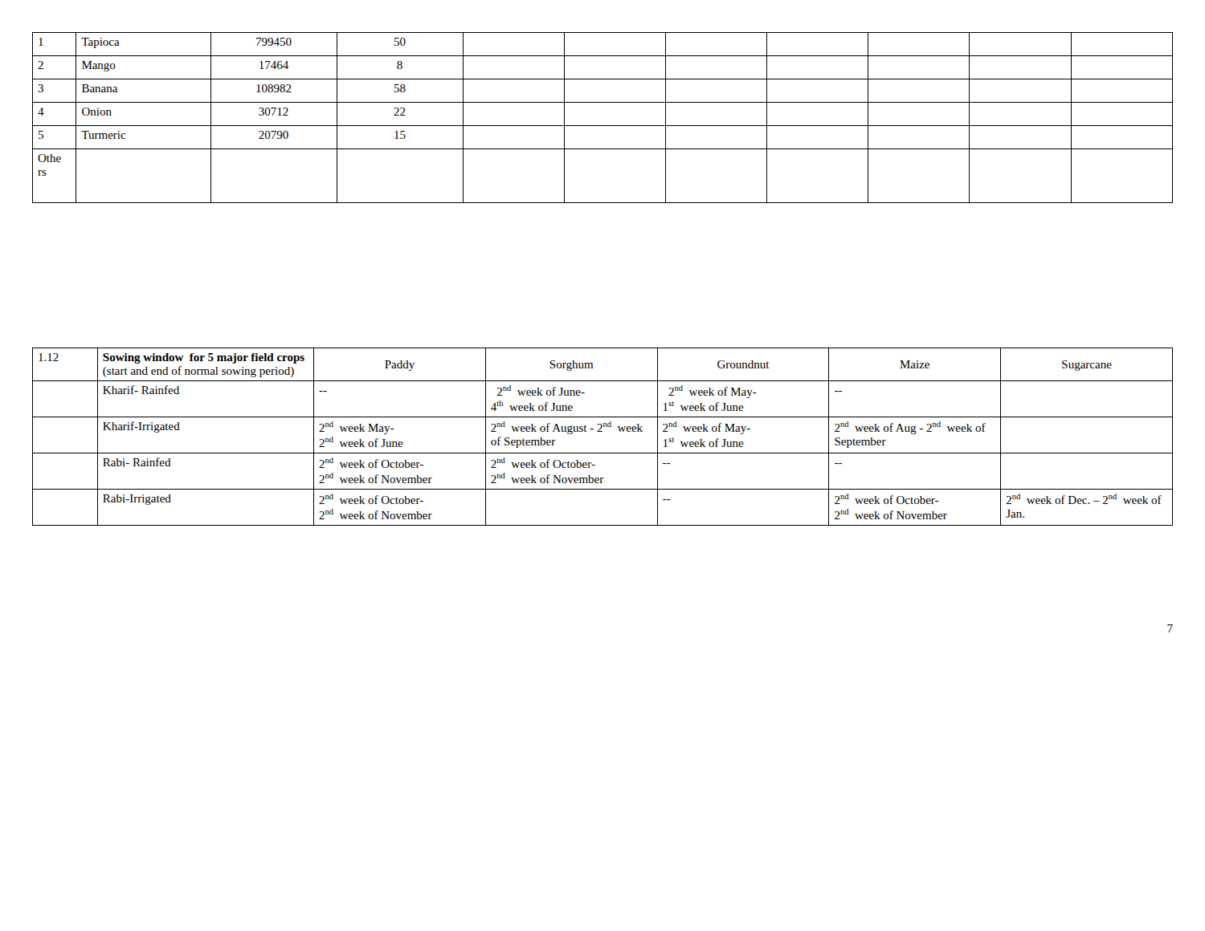| 1 | Tapioca | 799450 | 50 | | | | | | | |
| 2 | Mango | 17464 | 8 | | | | | | | |
| 3 | Banana | 108982 | 58 | | | | | | | |
| 4 | Onion | 30712 | 22 | | | | | | | |
| 5 | Turmeric | 20790 | 15 | | | | | | | |
| Othe rs | | | | | | | | | | |
| 1.12 | Sowing window for 5 major field crops (start and end of normal sowing period) | Paddy | Sorghum | Groundnut | Maize | Sugarcane |
| | Kharif- Rainfed | -- | 2 nd week of June- 4 th week of June | 2 nd week of May- 1 st week of June | -- | |
| | Kharif-Irrigated | 2 nd week May- 2 nd week of June | 2 nd week of August - 2 nd week of September | 2 nd week of May- 1 st week of June | 2 nd week of Aug - 2 nd week of September | |
| | Rabi- Rainfed | 2 nd week of October- 2 nd week of November | 2 nd week of October- 2 nd week of November | -- | -- | |
| | Rabi-Irrigated | 2 nd week of October- 2 nd week of November | | -- | 2 nd week of October- 2 nd week of November | 2 nd week of Dec. – 2 nd week of Jan. |
7